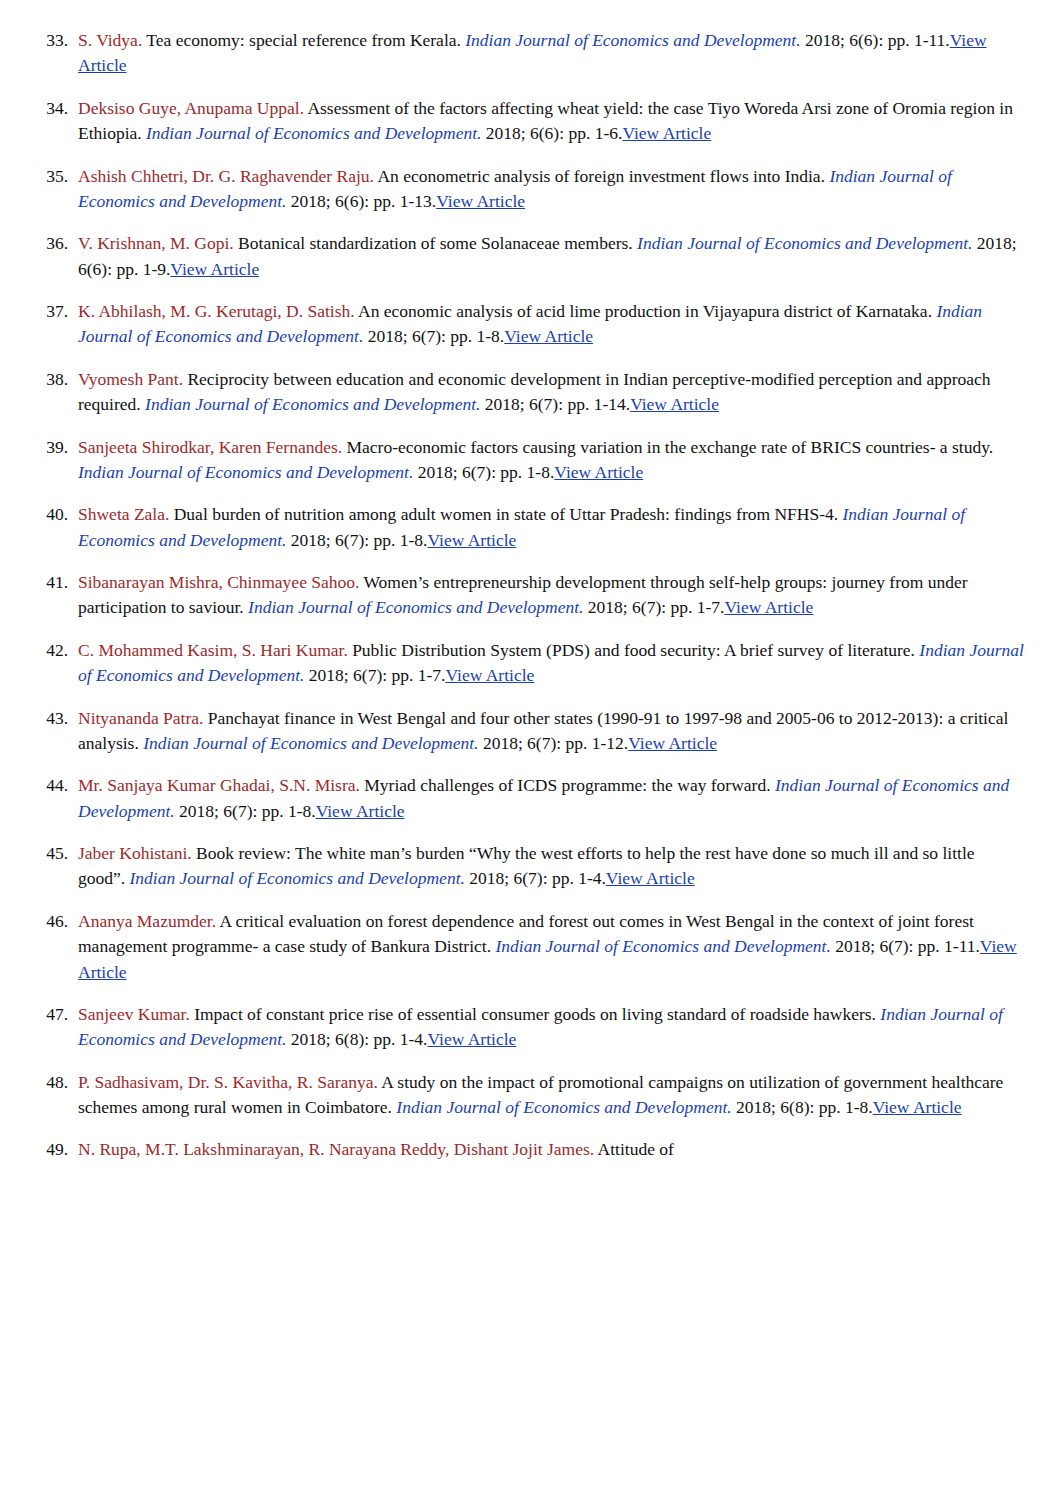S. Vidya. Tea economy: special reference from Kerala. Indian Journal of Economics and Development. 2018; 6(6): pp. 1-11.View Article
Deksiso Guye, Anupama Uppal. Assessment of the factors affecting wheat yield: the case Tiyo Woreda Arsi zone of Oromia region in Ethiopia. Indian Journal of Economics and Development. 2018; 6(6): pp. 1-6.View Article
Ashish Chhetri, Dr. G. Raghavender Raju. An econometric analysis of foreign investment flows into India. Indian Journal of Economics and Development. 2018; 6(6): pp. 1-13.View Article
V. Krishnan, M. Gopi. Botanical standardization of some Solanaceae members. Indian Journal of Economics and Development. 2018; 6(6): pp. 1-9.View Article
K. Abhilash, M. G. Kerutagi, D. Satish. An economic analysis of acid lime production in Vijayapura district of Karnataka. Indian Journal of Economics and Development. 2018; 6(7): pp. 1-8.View Article
Vyomesh Pant. Reciprocity between education and economic development in Indian perceptive-modified perception and approach required. Indian Journal of Economics and Development. 2018; 6(7): pp. 1-14.View Article
Sanjeeta Shirodkar, Karen Fernandes. Macro-economic factors causing variation in the exchange rate of BRICS countries- a study. Indian Journal of Economics and Development. 2018; 6(7): pp. 1-8.View Article
Shweta Zala. Dual burden of nutrition among adult women in state of Uttar Pradesh: findings from NFHS-4. Indian Journal of Economics and Development. 2018; 6(7): pp. 1-8.View Article
Sibanarayan Mishra, Chinmayee Sahoo. Women’s entrepreneurship development through self-help groups: journey from under participation to saviour. Indian Journal of Economics and Development. 2018; 6(7): pp. 1-7.View Article
C. Mohammed Kasim, S. Hari Kumar. Public Distribution System (PDS) and food security: A brief survey of literature. Indian Journal of Economics and Development. 2018; 6(7): pp. 1-7.View Article
Nityananda Patra. Panchayat finance in West Bengal and four other states (1990-91 to 1997-98 and 2005-06 to 2012-2013): a critical analysis. Indian Journal of Economics and Development. 2018; 6(7): pp. 1-12.View Article
Mr. Sanjaya Kumar Ghadai, S.N. Misra. Myriad challenges of ICDS programme: the way forward. Indian Journal of Economics and Development. 2018; 6(7): pp. 1-8.View Article
Jaber Kohistani. Book review: The white man’s burden “Why the west efforts to help the rest have done so much ill and so little good”. Indian Journal of Economics and Development. 2018; 6(7): pp. 1-4.View Article
Ananya Mazumder. A critical evaluation on forest dependence and forest out comes in West Bengal in the context of joint forest management programme- a case study of Bankura District. Indian Journal of Economics and Development. 2018; 6(7): pp. 1-11.View Article
Sanjeev Kumar. Impact of constant price rise of essential consumer goods on living standard of roadside hawkers. Indian Journal of Economics and Development. 2018; 6(8): pp. 1-4.View Article
P. Sadhasivam, Dr. S. Kavitha, R. Saranya. A study on the impact of promotional campaigns on utilization of government healthcare schemes among rural women in Coimbatore. Indian Journal of Economics and Development. 2018; 6(8): pp. 1-8.View Article
N. Rupa, M.T. Lakshminarayan, R. Narayana Reddy, Dishant Jojit James. Attitude of